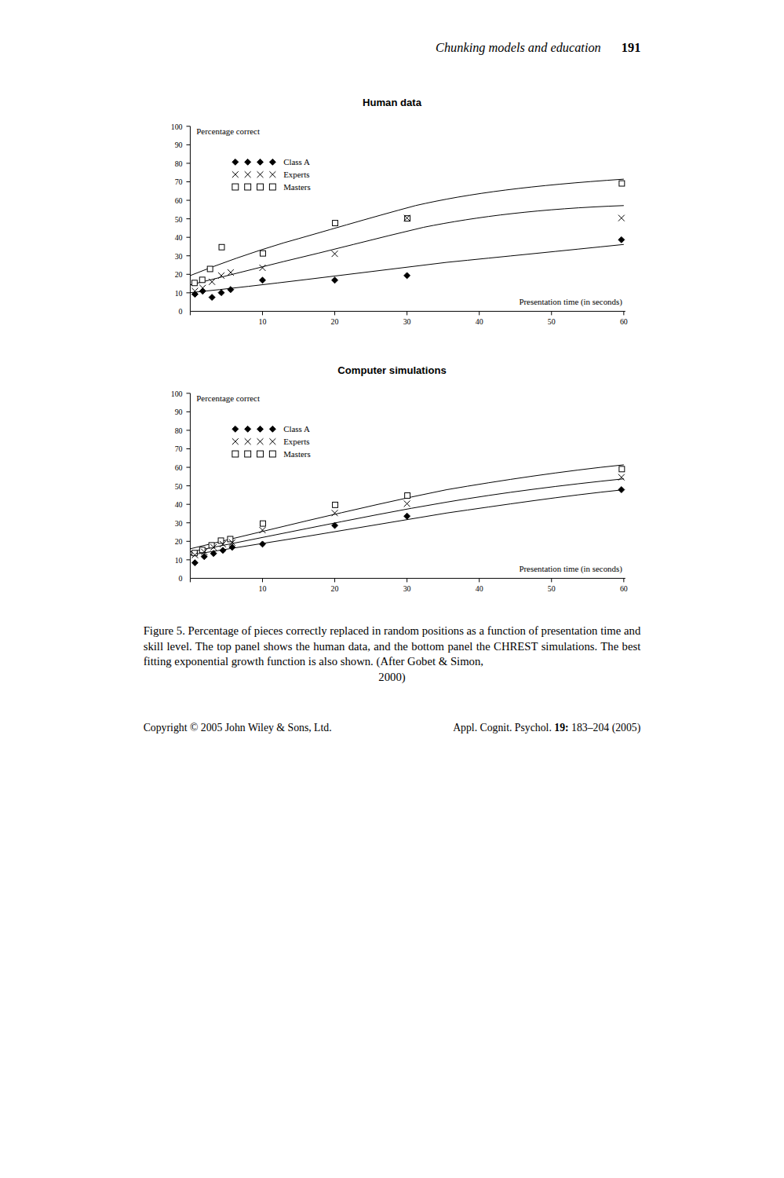Chunking models and education 191
Human data
100 90 80 70 60 50 40 30 20 10 0 Percentage correct 10 20 30 40 50 60 Presentation time (in seconds) Class A Experts Masters
Computer simulations
100 90 80 70 60 50 40 30 20 10 0 Percentage correct 10 20 30 40 50 60 Presentation time (in seconds) Class A Experts Masters
Figure 5. Percentage of pieces correctly replaced in random positions as a function of presentation time and skill level. The top panel shows the human data, and the bottom panel the CHREST simulations. The best fitting exponential growth function is also shown. (After Gobet & Simon, 2000)
Copyright © 2005 John Wiley & Sons, Ltd.
Appl. Cognit. Psychol. 19: 183–204 (2005)